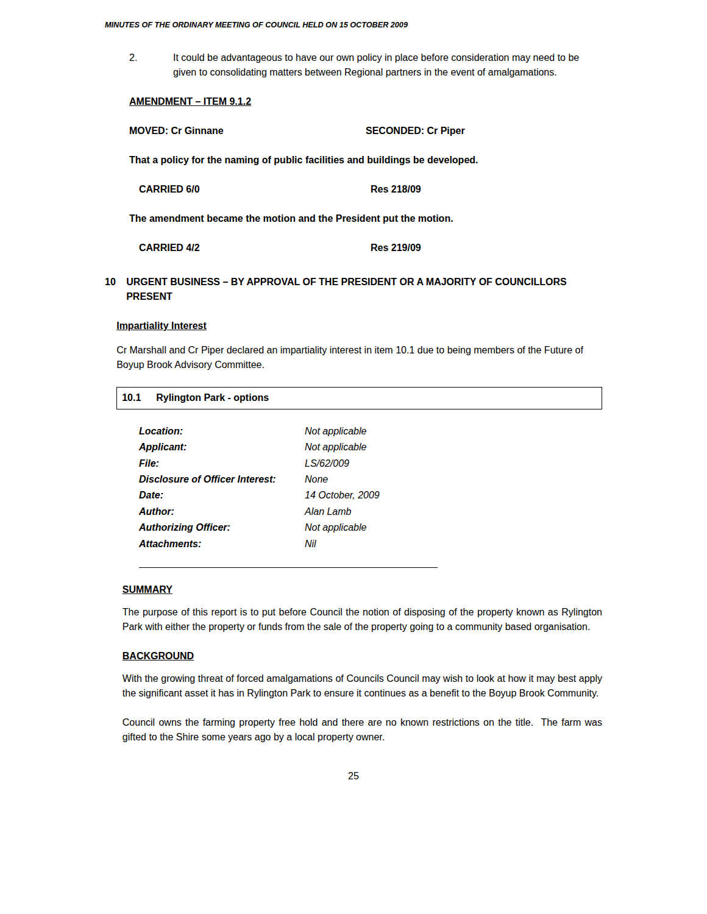MINUTES OF THE ORDINARY MEETING OF COUNCIL HELD ON 15 OCTOBER 2009
2.
It could be advantageous to have our own policy in place before consideration may need to be given to consolidating matters between Regional partners in the event of amalgamations.
AMENDMENT – ITEM 9.1.2
MOVED: Cr Ginnane
SECONDED: Cr Piper
That a policy for the naming of public facilities and buildings be developed.
CARRIED 6/0
Res 218/09
The amendment became the motion and the President put the motion.
CARRIED 4/2
Res 219/09
10 URGENT BUSINESS – BY APPROVAL OF THE PRESIDENT OR A MAJORITY OF COUNCILLORS PRESENT
Impartiality Interest
Cr Marshall and Cr Piper declared an impartiality interest in item 10.1 due to being members of the Future of Boyup Brook Advisory Committee.
10.1 Rylington Park - options
| Location: | Not applicable |
| Applicant: | Not applicable |
| File: | LS/62/009 |
| Disclosure of Officer Interest: | None |
| Date: | 14 October, 2009 |
| Author: | Alan Lamb |
| Authorizing Officer: | Not applicable |
| Attachments: | Nil |
SUMMARY
The purpose of this report is to put before Council the notion of disposing of the property known as Rylington Park with either the property or funds from the sale of the property going to a community based organisation.
BACKGROUND
With the growing threat of forced amalgamations of Councils Council may wish to look at how it may best apply the significant asset it has in Rylington Park to ensure it continues as a benefit to the Boyup Brook Community.
Council owns the farming property free hold and there are no known restrictions on the title. The farm was gifted to the Shire some years ago by a local property owner.
25